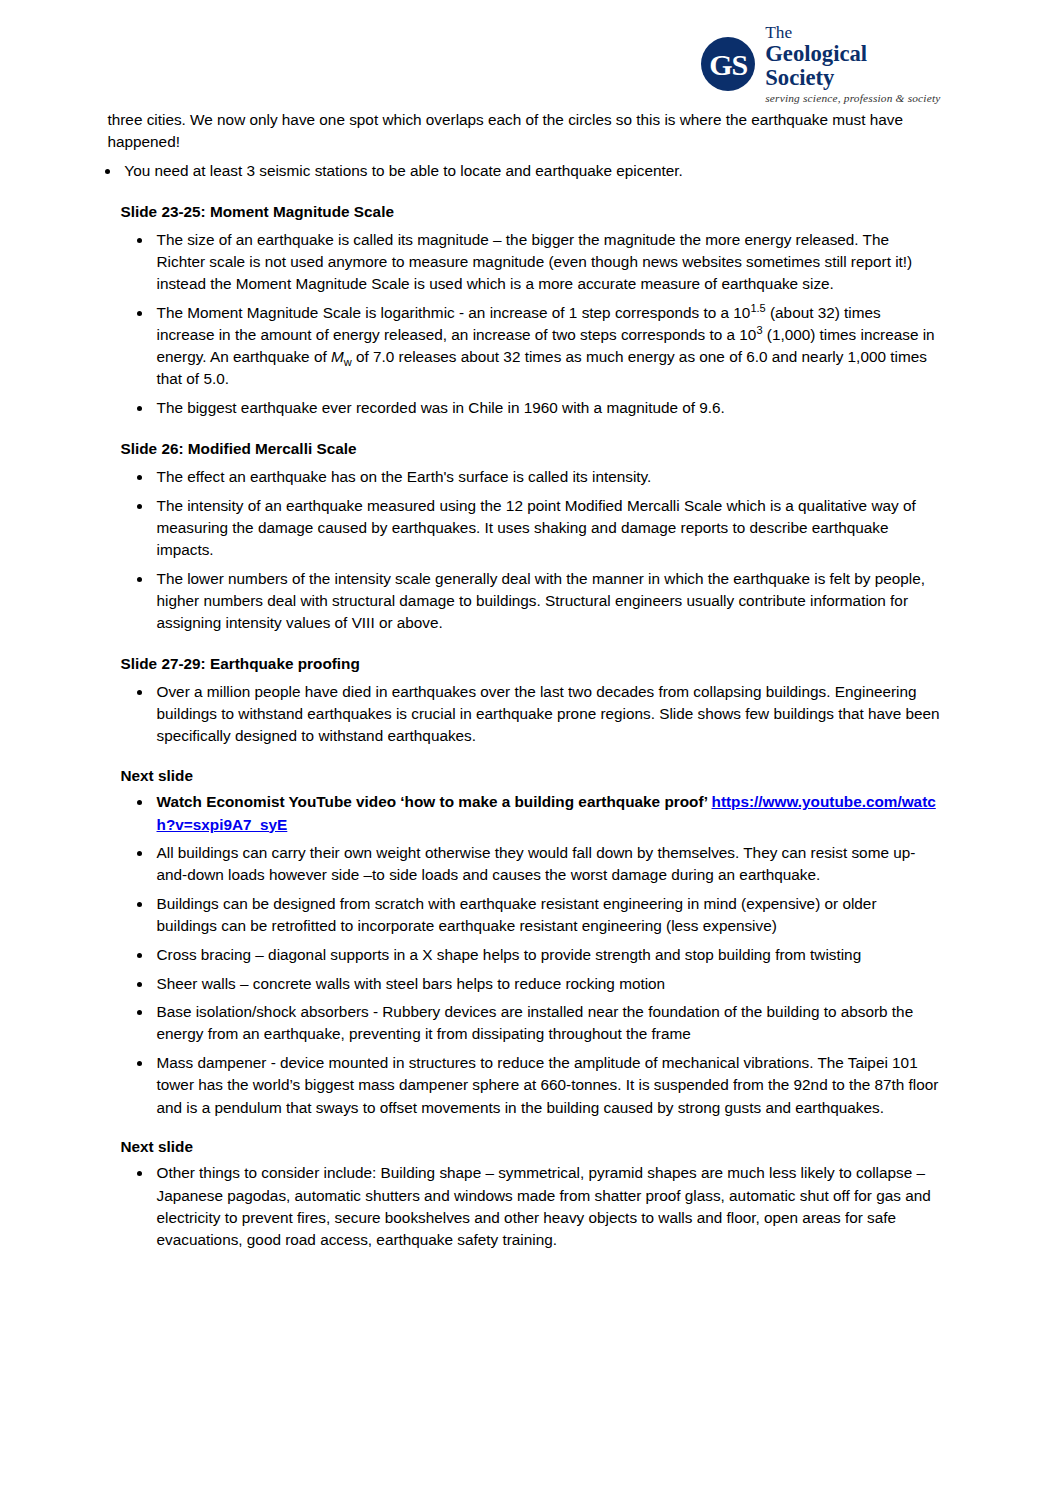GS
The
Geological
Society
serving science, profession & society
three cities. We now only have one spot which overlaps each of the circles so this is where the earthquake must have happened!
You need at least 3 seismic stations to be able to locate and earthquake epicenter.
Slide 23-25: Moment Magnitude Scale
The size of an earthquake is called its magnitude – the bigger the magnitude the more energy released. The Richter scale is not used anymore to measure magnitude (even though news websites sometimes still report it!) instead the Moment Magnitude Scale is used which is a more accurate measure of earthquake size.
The Moment Magnitude Scale is logarithmic - an increase of 1 step corresponds to a 101.5 (about 32) times increase in the amount of energy released, an increase of two steps corresponds to a 103 (1,000) times increase in energy. An earthquake of Mw of 7.0 releases about 32 times as much energy as one of 6.0 and nearly 1,000 times that of 5.0.
The biggest earthquake ever recorded was in Chile in 1960 with a magnitude of 9.6.
Slide 26: Modified Mercalli Scale
The effect an earthquake has on the Earth's surface is called its intensity.
The intensity of an earthquake measured using the 12 point Modified Mercalli Scale which is a qualitative way of measuring the damage caused by earthquakes. It uses shaking and damage reports to describe earthquake impacts.
The lower numbers of the intensity scale generally deal with the manner in which the earthquake is felt by people, higher numbers deal with structural damage to buildings. Structural engineers usually contribute information for assigning intensity values of VIII or above.
Slide 27-29: Earthquake proofing
Over a million people have died in earthquakes over the last two decades from collapsing buildings. Engineering buildings to withstand earthquakes is crucial in earthquake prone regions. Slide shows few buildings that have been specifically designed to withstand earthquakes.
Next slide
Watch Economist YouTube video ‘how to make a building earthquake proof’ https://www.youtube.com/watch?v=sxpi9A7_syE
All buildings can carry their own weight otherwise they would fall down by themselves. They can resist some up-and-down loads however side –to side loads and causes the worst damage during an earthquake.
Buildings can be designed from scratch with earthquake resistant engineering in mind (expensive) or older buildings can be retrofitted to incorporate earthquake resistant engineering (less expensive)
Cross bracing – diagonal supports in a X shape helps to provide strength and stop building from twisting
Sheer walls – concrete walls with steel bars helps to reduce rocking motion
Base isolation/shock absorbers - Rubbery devices are installed near the foundation of the building to absorb the energy from an earthquake, preventing it from dissipating throughout the frame
Mass dampener - device mounted in structures to reduce the amplitude of mechanical vibrations. The Taipei 101 tower has the world’s biggest mass dampener sphere at 660-tonnes. It is suspended from the 92nd to the 87th floor and is a pendulum that sways to offset movements in the building caused by strong gusts and earthquakes.
Next slide
Other things to consider include: Building shape – symmetrical, pyramid shapes are much less likely to collapse – Japanese pagodas, automatic shutters and windows made from shatter proof glass, automatic shut off for gas and electricity to prevent fires, secure bookshelves and other heavy objects to walls and floor, open areas for safe evacuations, good road access, earthquake safety training.